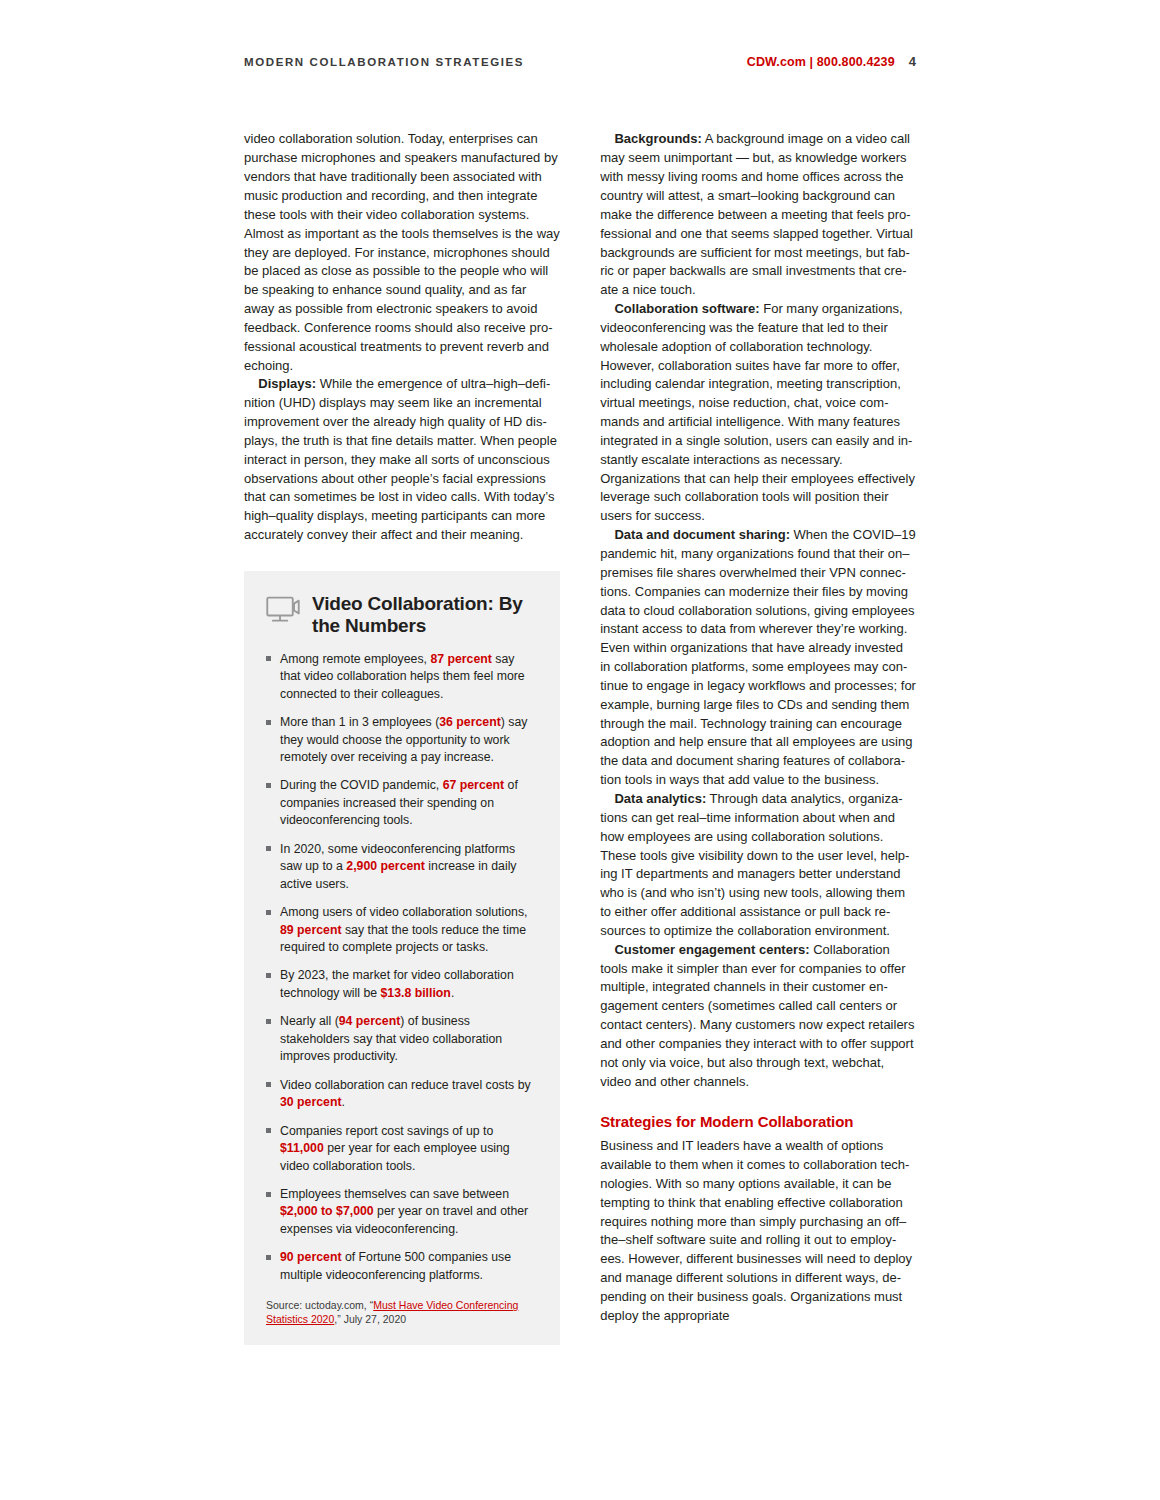Modern Collaboration Strategies
CDW.com | 800.800.4239 4
video collaboration solution. Today, enterprises can purchase microphones and speakers manufactured by vendors that have traditionally been associated with music production and recording, and then integrate these tools with their video collaboration systems. Almost as important as the tools themselves is the way they are deployed. For instance, microphones should be placed as close as possible to the people who will be speaking to enhance sound quality, and as far away as possible from electronic speakers to avoid feedback. Conference rooms should also receive professional acoustical treatments to prevent reverb and echoing.
Displays: While the emergence of ultra–high–definition (UHD) displays may seem like an incremental improvement over the already high quality of HD displays, the truth is that fine details matter. When people interact in person, they make all sorts of unconscious observations about other people’s facial expressions that can sometimes be lost in video calls. With today’s high–quality displays, meeting participants can more accurately convey their affect and their meaning.
Video Collaboration: By the Numbers
Among remote employees, 87 percent say that video collaboration helps them feel more connected to their colleagues.
More than 1 in 3 employees (36 percent) say they would choose the opportunity to work remotely over receiving a pay increase.
During the COVID pandemic, 67 percent of companies increased their spending on videoconferencing tools.
In 2020, some videoconferencing platforms saw up to a 2,900 percent increase in daily active users.
Among users of video collaboration solutions, 89 percent say that the tools reduce the time required to complete projects or tasks.
By 2023, the market for video collaboration technology will be $13.8 billion.
Nearly all (94 percent) of business stakeholders say that video collaboration improves productivity.
Video collaboration can reduce travel costs by 30 percent.
Companies report cost savings of up to $11,000 per year for each employee using video collaboration tools.
Employees themselves can save between $2,000 to $7,000 per year on travel and other expenses via videoconferencing.
90 percent of Fortune 500 companies use multiple videoconferencing platforms.
Source: uctoday.com, “Must Have Video Conferencing Statistics 2020,” July 27, 2020
Backgrounds: A background image on a video call may seem unimportant — but, as knowledge workers with messy living rooms and home offices across the country will attest, a smart–looking background can make the difference between a meeting that feels professional and one that seems slapped together. Virtual backgrounds are sufficient for most meetings, but fabric or paper backwalls are small investments that create a nice touch.
Collaboration software: For many organizations, videoconferencing was the feature that led to their wholesale adoption of collaboration technology. However, collaboration suites have far more to offer, including calendar integration, meeting transcription, virtual meetings, noise reduction, chat, voice commands and artificial intelligence. With many features integrated in a single solution, users can easily and instantly escalate interactions as necessary. Organizations that can help their employees effectively leverage such collaboration tools will position their users for success.
Data and document sharing: When the COVID–19 pandemic hit, many organizations found that their on–premises file shares overwhelmed their VPN connections. Companies can modernize their files by moving data to cloud collaboration solutions, giving employees instant access to data from wherever they’re working. Even within organizations that have already invested in collaboration platforms, some employees may continue to engage in legacy workflows and processes; for example, burning large files to CDs and sending them through the mail. Technology training can encourage adoption and help ensure that all employees are using the data and document sharing features of collaboration tools in ways that add value to the business.
Data analytics: Through data analytics, organizations can get real–time information about when and how employees are using collaboration solutions. These tools give visibility down to the user level, helping IT departments and managers better understand who is (and who isn’t) using new tools, allowing them to either offer additional assistance or pull back resources to optimize the collaboration environment.
Customer engagement centers: Collaboration tools make it simpler than ever for companies to offer multiple, integrated channels in their customer engagement centers (sometimes called call centers or contact centers). Many customers now expect retailers and other companies they interact with to offer support not only via voice, but also through text, webchat, video and other channels.
Strategies for Modern Collaboration
Business and IT leaders have a wealth of options available to them when it comes to collaboration technologies. With so many options available, it can be tempting to think that enabling effective collaboration requires nothing more than simply purchasing an off–the–shelf software suite and rolling it out to employees. However, different businesses will need to deploy and manage different solutions in different ways, depending on their business goals. Organizations must deploy the appropriate